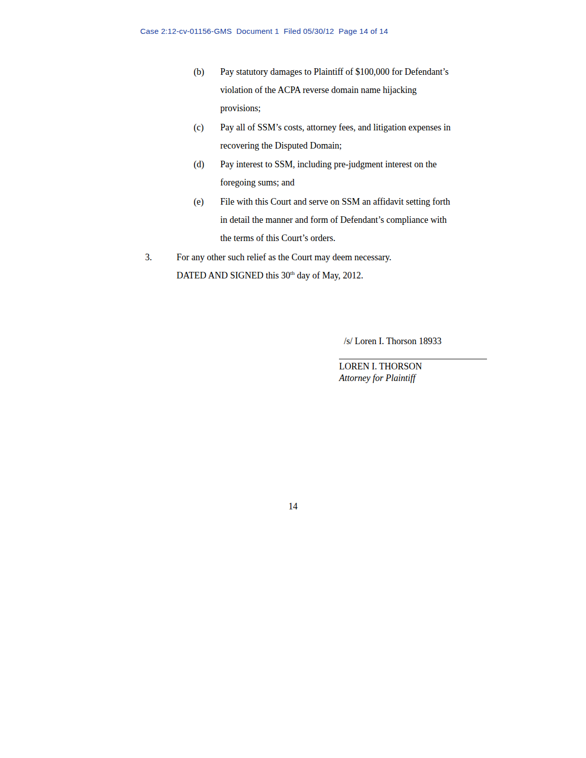Case 2:12-cv-01156-GMS Document 1 Filed 05/30/12 Page 14 of 14
(b) Pay statutory damages to Plaintiff of $100,000 for Defendant’s violation of the ACPA reverse domain name hijacking provisions;
(c) Pay all of SSM’s costs, attorney fees, and litigation expenses in recovering the Disputed Domain;
(d) Pay interest to SSM, including pre-judgment interest on the foregoing sums; and
(e) File with this Court and serve on SSM an affidavit setting forth in detail the manner and form of Defendant’s compliance with the terms of this Court’s orders.
3. For any other such relief as the Court may deem necessary.
DATED AND SIGNED this 30th day of May, 2012.
/s/ Loren I. Thorson 18933
LOREN I. THORSON
Attorney for Plaintiff
14